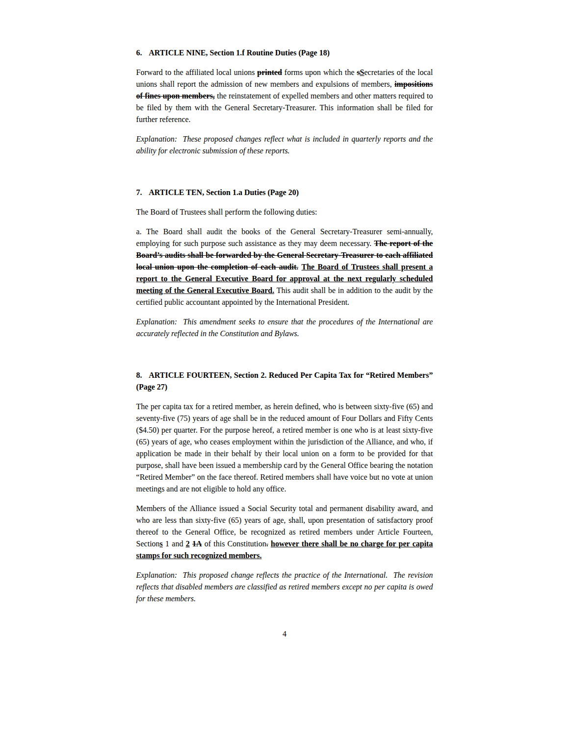6. ARTICLE NINE, Section 1.f Routine Duties (Page 18)
Forward to the affiliated local unions printed forms upon which the sSecretaries of the local unions shall report the admission of new members and expulsions of members, impositions of fines upon members, the reinstatement of expelled members and other matters required to be filed by them with the General Secretary-Treasurer. This information shall be filed for further reference.
Explanation: These proposed changes reflect what is included in quarterly reports and the ability for electronic submission of these reports.
7. ARTICLE TEN, Section 1.a Duties (Page 20)
The Board of Trustees shall perform the following duties:
a. The Board shall audit the books of the General Secretary-Treasurer semi-annually, employing for such purpose such assistance as they may deem necessary. The report of the Board’s audits shall be forwarded by the General Secretary-Treasurer to each affiliated local union upon the completion of each audit. The Board of Trustees shall present a report to the General Executive Board for approval at the next regularly scheduled meeting of the General Executive Board. This audit shall be in addition to the audit by the certified public accountant appointed by the International President.
Explanation: This amendment seeks to ensure that the procedures of the International are accurately reflected in the Constitution and Bylaws.
8. ARTICLE FOURTEEN, Section 2. Reduced Per Capita Tax for “Retired Members” (Page 27)
The per capita tax for a retired member, as herein defined, who is between sixty-five (65) and seventy-five (75) years of age shall be in the reduced amount of Four Dollars and Fifty Cents ($4.50) per quarter. For the purpose hereof, a retired member is one who is at least sixty-five (65) years of age, who ceases employment within the jurisdiction of the Alliance, and who, if application be made in their behalf by their local union on a form to be provided for that purpose, shall have been issued a membership card by the General Office bearing the notation “Retired Member” on the face thereof. Retired members shall have voice but no vote at union meetings and are not eligible to hold any office.
Members of the Alliance issued a Social Security total and permanent disability award, and who are less than sixty-five (65) years of age, shall, upon presentation of satisfactory proof thereof to the General Office, be recognized as retired members under Article Fourteen, Sections 1 and 2 1A of this Constitution. however there shall be no charge for per capita stamps for such recognized members.
Explanation: This proposed change reflects the practice of the International. The revision reflects that disabled members are classified as retired members except no per capita is owed for these members.
4